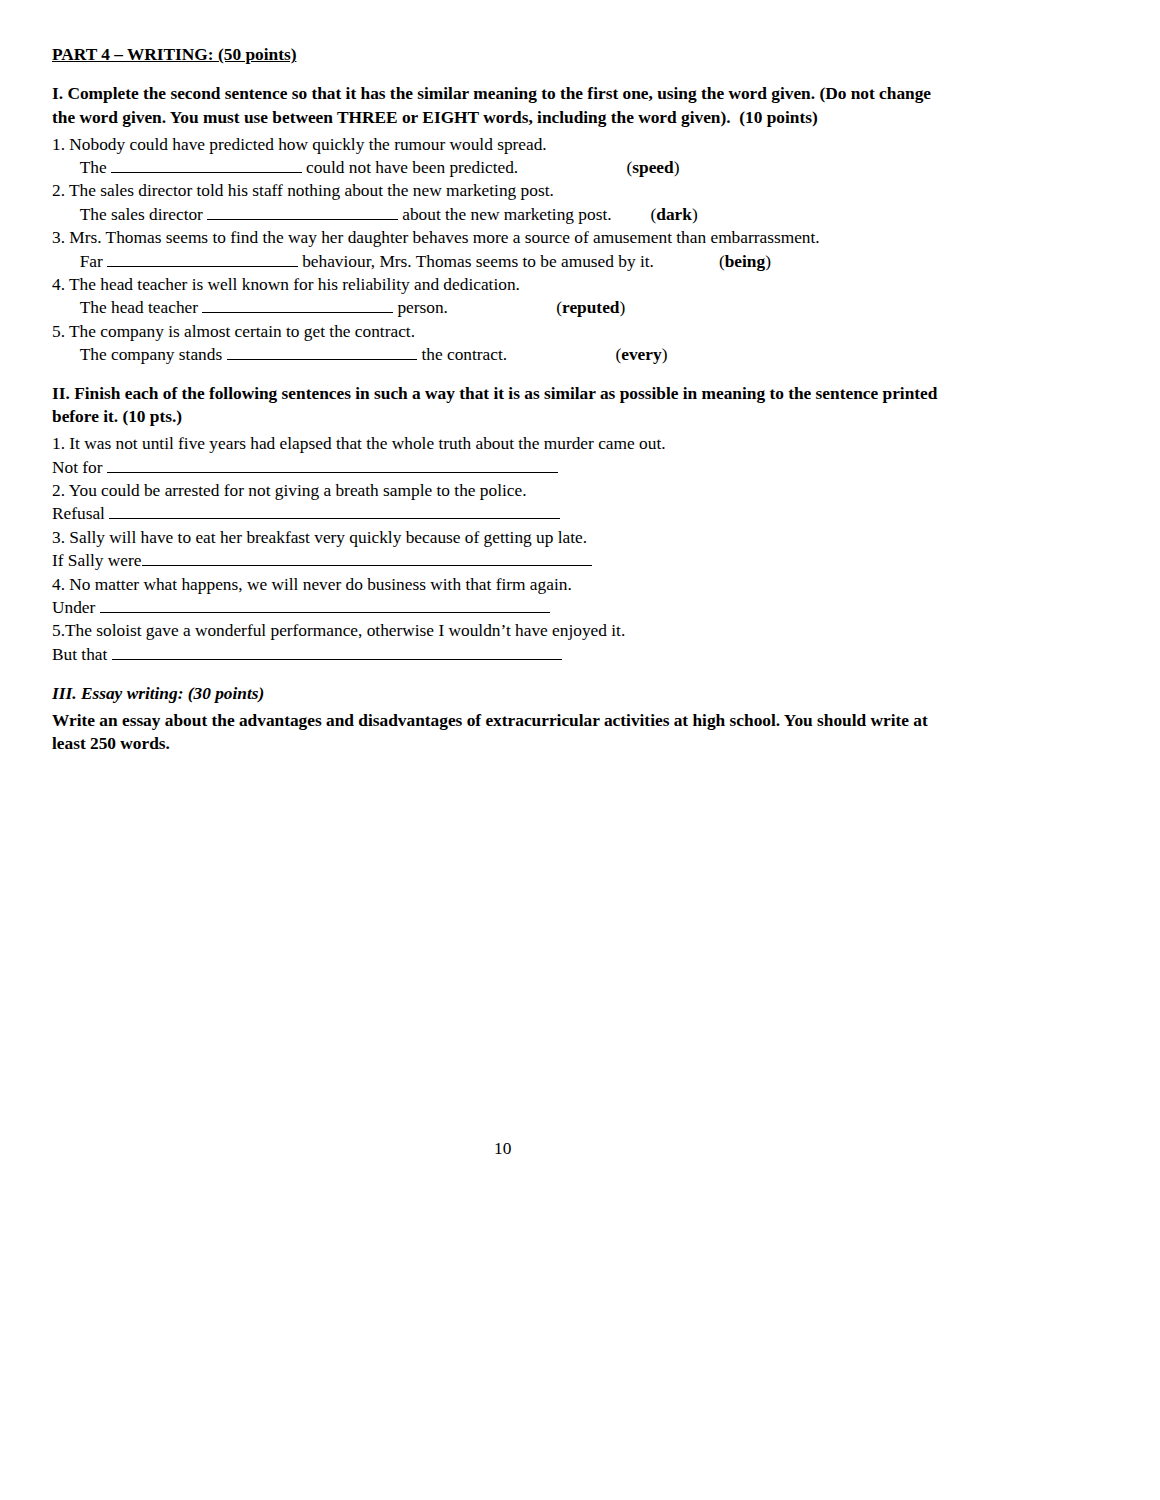PART 4 – WRITING: (50 points)
I. Complete the second sentence so that it has the similar meaning to the first one, using the word given. (Do not change the word given. You must use between THREE or EIGHT words, including the word given). (10 points)
1. Nobody could have predicted how quickly the rumour would spread.
The could not have been predicted. (speed)
2. The sales director told his staff nothing about the new marketing post.
The sales director about the new marketing post. (dark)
3. Mrs. Thomas seems to find the way her daughter behaves more a source of amusement than embarrassment.
Far behaviour, Mrs. Thomas seems to be amused by it. (being)
4. The head teacher is well known for his reliability and dedication.
The head teacher person. (reputed)
5. The company is almost certain to get the contract.
The company stands the contract. (every)
II. Finish each of the following sentences in such a way that it is as similar as possible in meaning to the sentence printed before it. (10 pts.)
1. It was not until five years had elapsed that the whole truth about the murder came out.
Not for
2. You could be arrested for not giving a breath sample to the police.
Refusal
3. Sally will have to eat her breakfast very quickly because of getting up late.
If Sally were
4. No matter what happens, we will never do business with that firm again.
Under
5.The soloist gave a wonderful performance, otherwise I wouldn’t have enjoyed it.
But that
III. Essay writing: (30 points)
Write an essay about the advantages and disadvantages of extracurricular activities at high school. You should write at least 250 words.
10